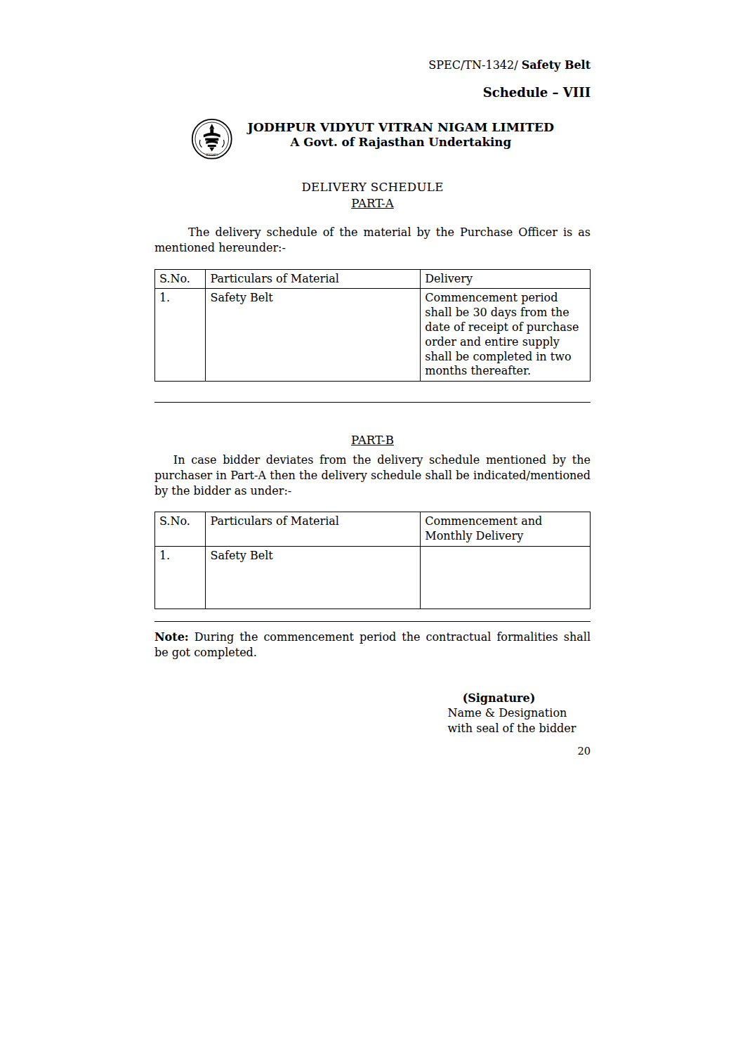SPEC/TN-1342/ Safety Belt
Schedule – VIII
राजस्थान
JODHPUR VIDYUT VITRAN NIGAM LIMITED
A Govt. of Rajasthan Undertaking
DELIVERY SCHEDULE
PART-A
The delivery schedule of the material by the Purchase Officer is as mentioned hereunder:-
| S.No. | Particulars of Material | Delivery |
| 1. | Safety Belt | Commencement period shall be 30 days from the date of receipt of purchase order and entire supply shall be completed in two months thereafter. |
PART-B
In case bidder deviates from the delivery schedule mentioned by the purchaser in Part-A then the delivery schedule shall be indicated/mentioned by the bidder as under:-
| S.No. | Particulars of Material | Commencement and Monthly Delivery |
| 1. | Safety Belt | |
Note: During the commencement period the contractual formalities shall be got completed.
(Signature) Name & Designation
with seal of the bidder
20